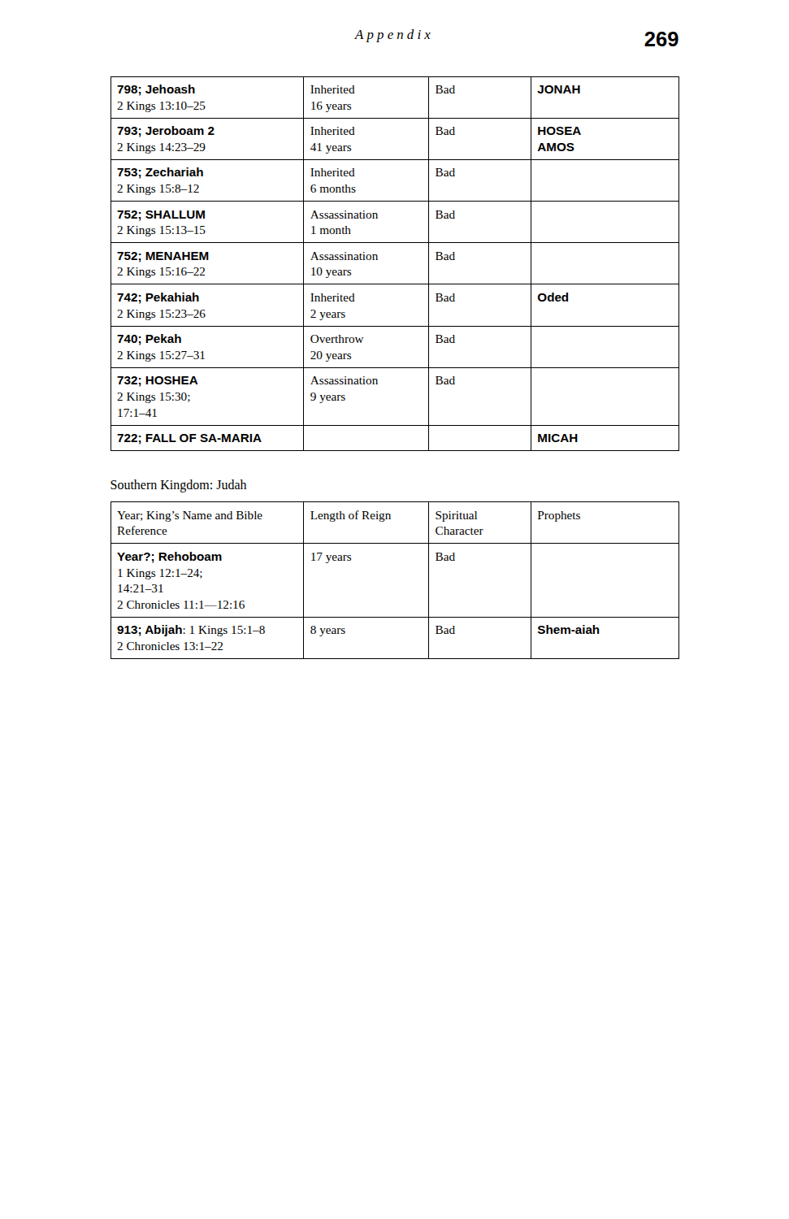Appendix 269
| 798; Jehoash 2 Kings 13:10–25 | Inherited 16 years | Bad | Jonah |
| 793; Jeroboam 2 2 Kings 14:23–29 | Inherited 41 years | Bad | Hosea Amos |
| 753; Zechariah 2 Kings 15:8–12 | Inherited 6 months | Bad | |
| 752; SHALLUM 2 Kings 15:13–15 | Assassination 1 month | Bad | |
| 752; MENAHEM 2 Kings 15:16–22 | Assassination 10 years | Bad | |
| 742; Pekahiah 2 Kings 15:23–26 | Inherited 2 years | Bad | Oded |
| 740; Pekah 2 Kings 15:27–31 | Overthrow 20 years | Bad | |
| 732; HOSHEA 2 Kings 15:30; 17:1–41 | Assassination 9 years | Bad | |
| 722; FALL OF SA-MARIA | | | Micah |
Southern Kingdom: Judah
| Year; King’s Name and Bible Reference | Length of Reign | Spiritual Character | Prophets |
| --- | --- | --- | --- |
| Year?; Rehoboam 1 Kings 12:1–24; 14:21–31 2 Chronicles 11:1—12:16 | 17 years | Bad | |
| 913; Abijah : 1 Kings 15:1–8 2 Chronicles 13:1–22 | 8 years | Bad | Shem-aiah |